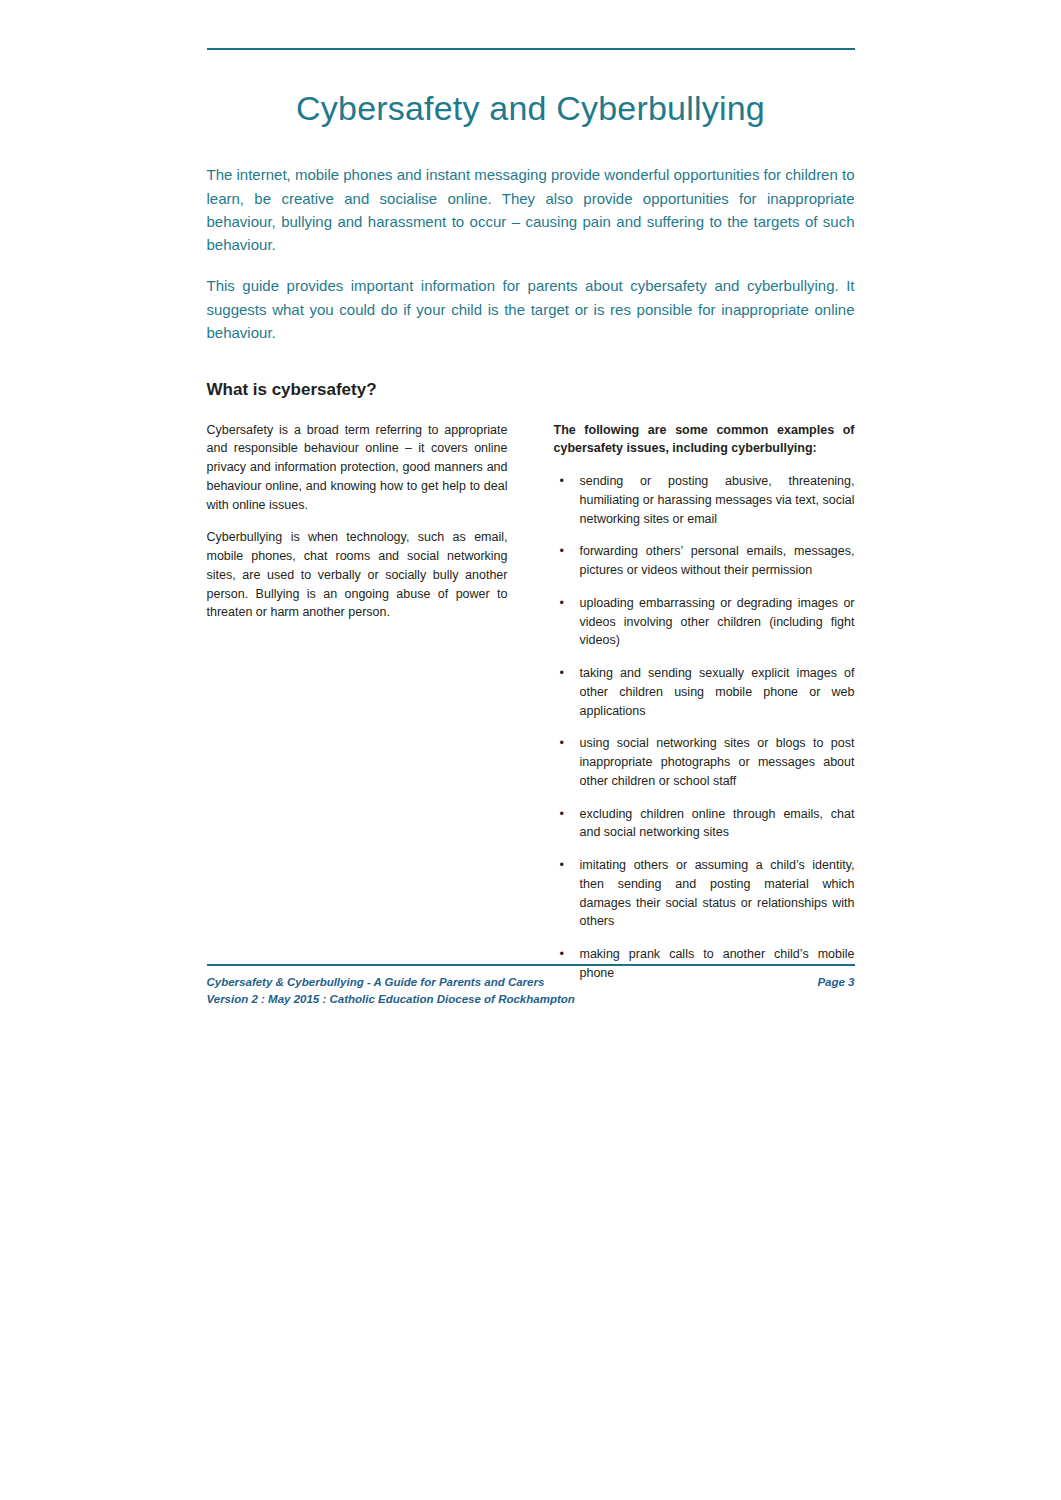Cybersafety and Cyberbullying
The internet, mobile phones and instant messaging provide wonderful opportunities for children to learn, be creative and socialise online. They also provide opportunities for inappropriate behaviour, bullying and harassment to occur – causing pain and suffering to the targets of such behaviour.
This guide provides important information for parents about cybersafety and cyberbullying. It suggests what you could do if your child is the target or is res ponsible for inappropriate online behaviour.
What is cybersafety?
Cybersafety is a broad term referring to appropriate and responsible behaviour online – it covers online privacy and information protection, good manners and behaviour online, and knowing how to get help to deal with online issues.
Cyberbullying is when technology, such as email, mobile phones, chat rooms and social networking sites, are used to verbally or socially bully another person. Bullying is an ongoing abuse of power to threaten or harm another person.
The following are some common examples of cybersafety issues, including cyberbullying:
sending or posting abusive, threatening, humiliating or harassing messages via text, social networking sites or email
forwarding others’ personal emails, messages, pictures or videos without their permission
uploading embarrassing or degrading images or videos involving other children (including fight videos)
taking and sending sexually explicit images of other children using mobile phone or web applications
using social networking sites or blogs to post inappropriate photographs or messages about other children or school staff
excluding children online through emails, chat and social networking sites
imitating others or assuming a child’s identity, then sending and posting material which damages their social status or relationships with others
making prank calls to another child’s mobile phone
Cybersafety & Cyberbullying - A Guide for Parents and Carers
Version 2 : May 2015 : Catholic Education Diocese of Rockhampton
Page 3